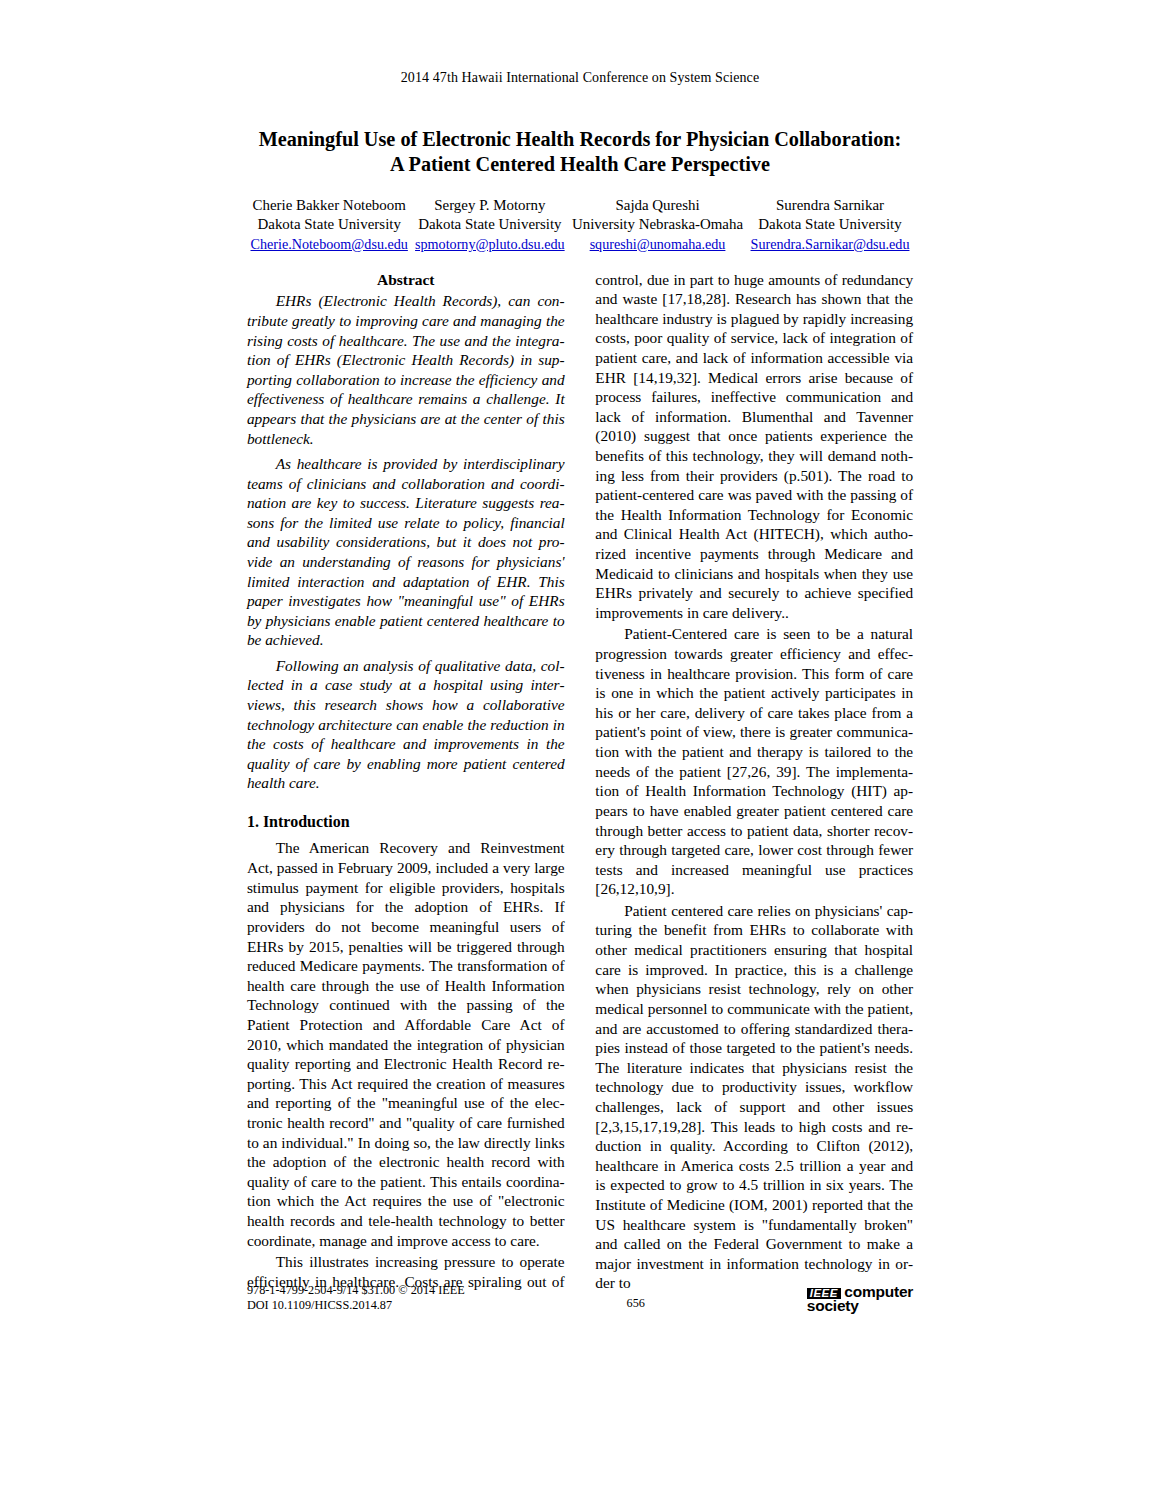2014 47th Hawaii International Conference on System Science
Meaningful Use of Electronic Health Records for Physician Collaboration: A Patient Centered Health Care Perspective
| Cherie Bakker Noteboom | Sergey P. Motorny | Sajda Qureshi | Surendra Sarnikar |
| Dakota State University | Dakota State University | University Nebraska-Omaha | Dakota State University |
| Cherie.Noteboom@dsu.edu | spmotorny@pluto.dsu.edu | squreshi@unomaha.edu | Surendra.Sarnikar@dsu.edu |
Abstract
EHRs (Electronic Health Records), can contribute greatly to improving care and managing the rising costs of healthcare. The use and the integration of EHRs (Electronic Health Records) in supporting collaboration to increase the efficiency and effectiveness of healthcare remains a challenge. It appears that the physicians are at the center of this bottleneck.
As healthcare is provided by interdisciplinary teams of clinicians and collaboration and coordination are key to success. Literature suggests reasons for the limited use relate to policy, financial and usability considerations, but it does not provide an understanding of reasons for physicians' limited interaction and adaptation of EHR. This paper investigates how "meaningful use" of EHRs by physicians enable patient centered healthcare to be achieved.
Following an analysis of qualitative data, collected in a case study at a hospital using interviews, this research shows how a collaborative technology architecture can enable the reduction in the costs of healthcare and improvements in the quality of care by enabling more patient centered health care.
1. Introduction
The American Recovery and Reinvestment Act, passed in February 2009, included a very large stimulus payment for eligible providers, hospitals and physicians for the adoption of EHRs. If providers do not become meaningful users of EHRs by 2015, penalties will be triggered through reduced Medicare payments. The transformation of health care through the use of Health Information Technology continued with the passing of the Patient Protection and Affordable Care Act of 2010, which mandated the integration of physician quality reporting and Electronic Health Record reporting. This Act required the creation of measures and reporting of the "meaningful use of the electronic health record" and "quality of care furnished to an individual." In doing so, the law directly links the adoption of the electronic health record with quality of care to the patient. This entails coordination which the Act requires the use of "electronic health records and tele-health technology to better coordinate, manage and improve access to care.
This illustrates increasing pressure to operate efficiently in healthcare. Costs are spiraling out of control, due in part to huge amounts of redundancy and waste [17,18,28]. Research has shown that the healthcare industry is plagued by rapidly increasing costs, poor quality of service, lack of integration of patient care, and lack of information accessible via EHR [14,19,32]. Medical errors arise because of process failures, ineffective communication and lack of information. Blumenthal and Tavenner (2010) suggest that once patients experience the benefits of this technology, they will demand nothing less from their providers (p.501). The road to patient-centered care was paved with the passing of the Health Information Technology for Economic and Clinical Health Act (HITECH), which authorized incentive payments through Medicare and Medicaid to clinicians and hospitals when they use EHRs privately and securely to achieve specified improvements in care delivery..
Patient-Centered care is seen to be a natural progression towards greater efficiency and effectiveness in healthcare provision. This form of care is one in which the patient actively participates in his or her care, delivery of care takes place from a patient's point of view, there is greater communication with the patient and therapy is tailored to the needs of the patient [27,26, 39]. The implementation of Health Information Technology (HIT) appears to have enabled greater patient centered care through better access to patient data, shorter recovery through targeted care, lower cost through fewer tests and increased meaningful use practices [26,12,10,9].
Patient centered care relies on physicians' capturing the benefit from EHRs to collaborate with other medical practitioners ensuring that hospital care is improved. In practice, this is a challenge when physicians resist technology, rely on other medical personnel to communicate with the patient, and are accustomed to offering standardized therapies instead of those targeted to the patient's needs. The literature indicates that physicians resist the technology due to productivity issues, workflow challenges, lack of support and other issues [2,3,15,17,19,28]. This leads to high costs and reduction in quality. According to Clifton (2012), healthcare in America costs 2.5 trillion a year and is expected to grow to 4.5 trillion in six years. The Institute of Medicine (IOM, 2001) reported that the US healthcare system is "fundamentally broken" and called on the Federal Government to make a major investment in information technology in order to
978-1-4799-2504-9/14 $31.00 © 2014 IEEE
DOI 10.1109/HICSS.2014.87
656
IEEE computer society